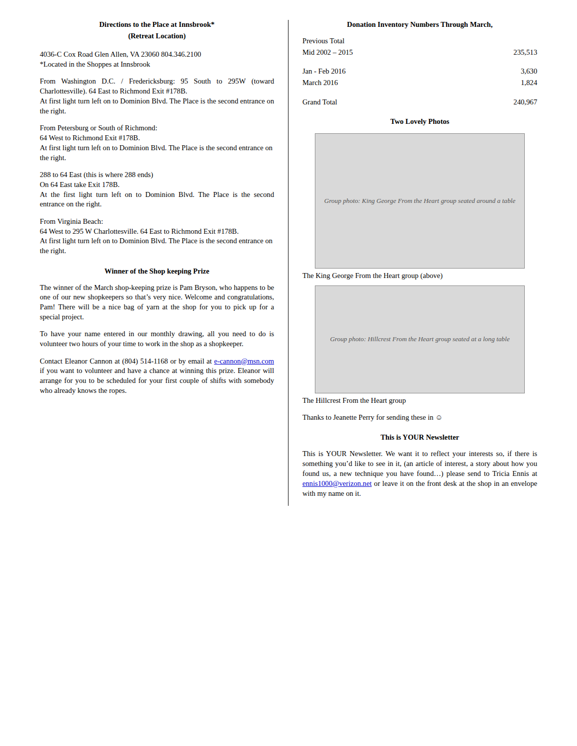Directions to the Place at Innsbrook*
(Retreat Location)
4036-C Cox Road Glen Allen, VA 23060 804.346.2100
*Located in the Shoppes at Innsbrook
From Washington D.C. / Fredericksburg: 95 South to 295W (toward Charlottesville). 64 East to Richmond Exit #178B.
At first light turn left on to Dominion Blvd. The Place is the second entrance on the right.
From Petersburg or South of Richmond:
64 West to Richmond Exit #178B.
At first light turn left on to Dominion Blvd. The Place is the second entrance on the right.
288 to 64 East (this is where 288 ends)
On 64 East take Exit 178B.
At the first light turn left on to Dominion Blvd. The Place is the second entrance on the right.
From Virginia Beach:
64 West to 295 W Charlottesville. 64 East to Richmond Exit #178B.
At first light turn left on to Dominion Blvd. The Place is the second entrance on the right.
Winner of the Shop keeping Prize
The winner of the March shop-keeping prize is Pam Bryson, who happens to be one of our new shopkeepers so that’s very nice. Welcome and congratulations, Pam! There will be a nice bag of yarn at the shop for you to pick up for a special project.
To have your name entered in our monthly drawing, all you need to do is volunteer two hours of your time to work in the shop as a shopkeeper.
Contact Eleanor Cannon at (804) 514-1168 or by email at e-cannon@msn.com if you want to volunteer and have a chance at winning this prize. Eleanor will arrange for you to be scheduled for your first couple of shifts with somebody who already knows the ropes.
Donation Inventory Numbers Through March,
| Previous Total | |
| Mid 2002 – 2015 | 235,513 |
| Jan - Feb 2016 | 3,630 |
| March 2016 | 1,824 |
| Grand Total | 240,967 |
Two Lovely Photos
Group photo: King George From the Heart group seated around a table
The King George From the Heart group (above)
Group photo: Hillcrest From the Heart group seated at a long table
The Hillcrest From the Heart group
Thanks to Jeanette Perry for sending these in ☺
This is YOUR Newsletter
This is YOUR Newsletter. We want it to reflect your interests so, if there is something you’d like to see in it, (an article of interest, a story about how you found us, a new technique you have found…) please send to Tricia Ennis at ennis1000@verizon.net or leave it on the front desk at the shop in an envelope with my name on it.